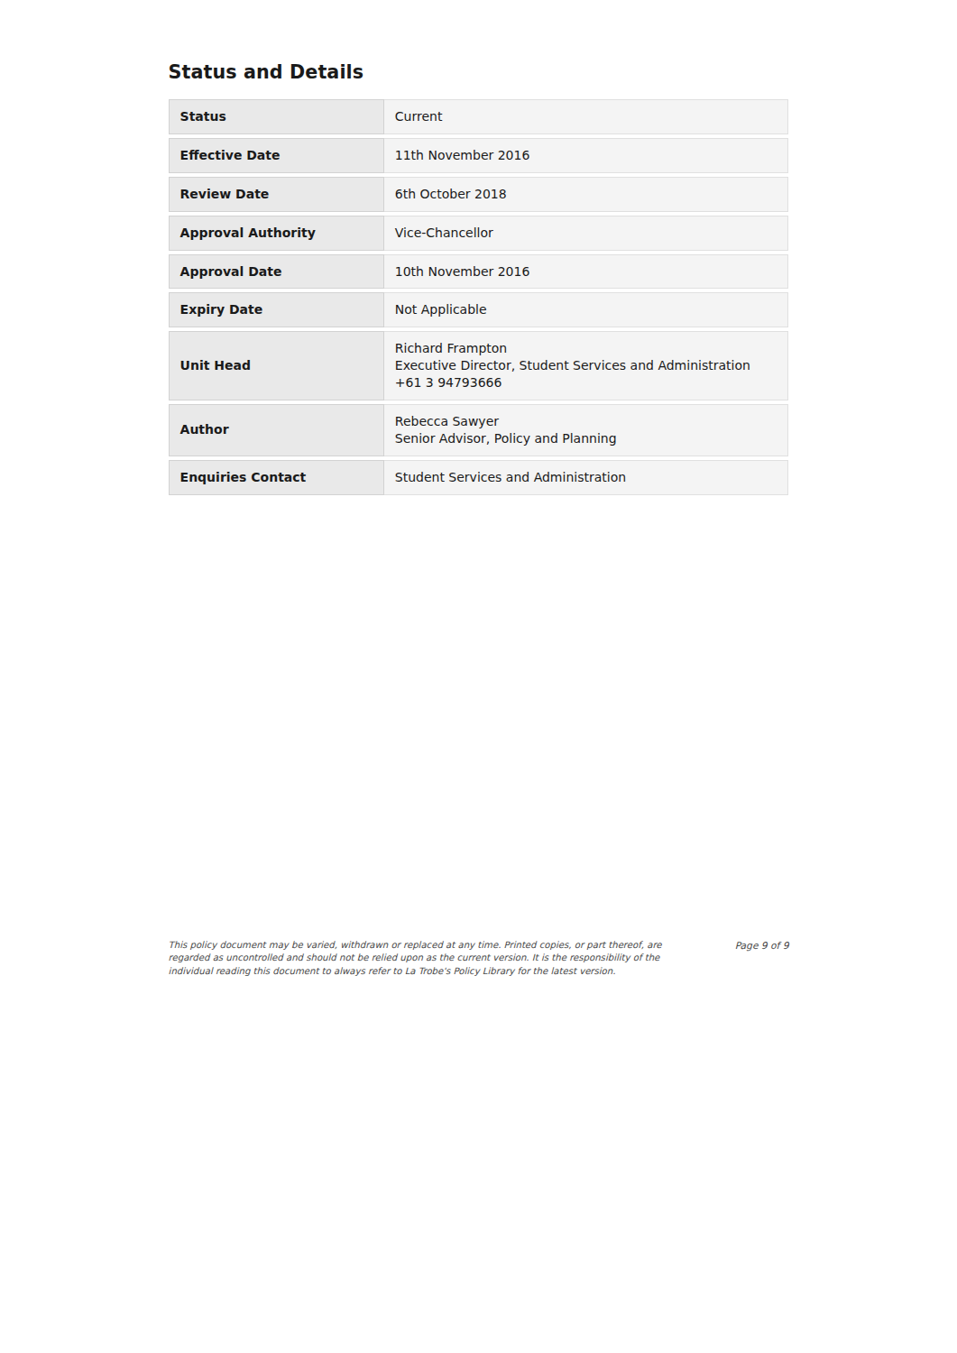Status and Details
| Status | Current |
| Effective Date | 11th November 2016 |
| Review Date | 6th October 2018 |
| Approval Authority | Vice-Chancellor |
| Approval Date | 10th November 2016 |
| Expiry Date | Not Applicable |
| Unit Head | Richard Frampton Executive Director, Student Services and Administration +61 3 94793666 |
| Author | Rebecca Sawyer Senior Advisor, Policy and Planning |
| Enquiries Contact | Student Services and Administration |
This policy document may be varied, withdrawn or replaced at any time. Printed copies, or part thereof, are regarded as uncontrolled and should not be relied upon as the current version. It is the responsibility of the individual reading this document to always refer to La Trobe's Policy Library for the latest version.
Page 9 of 9